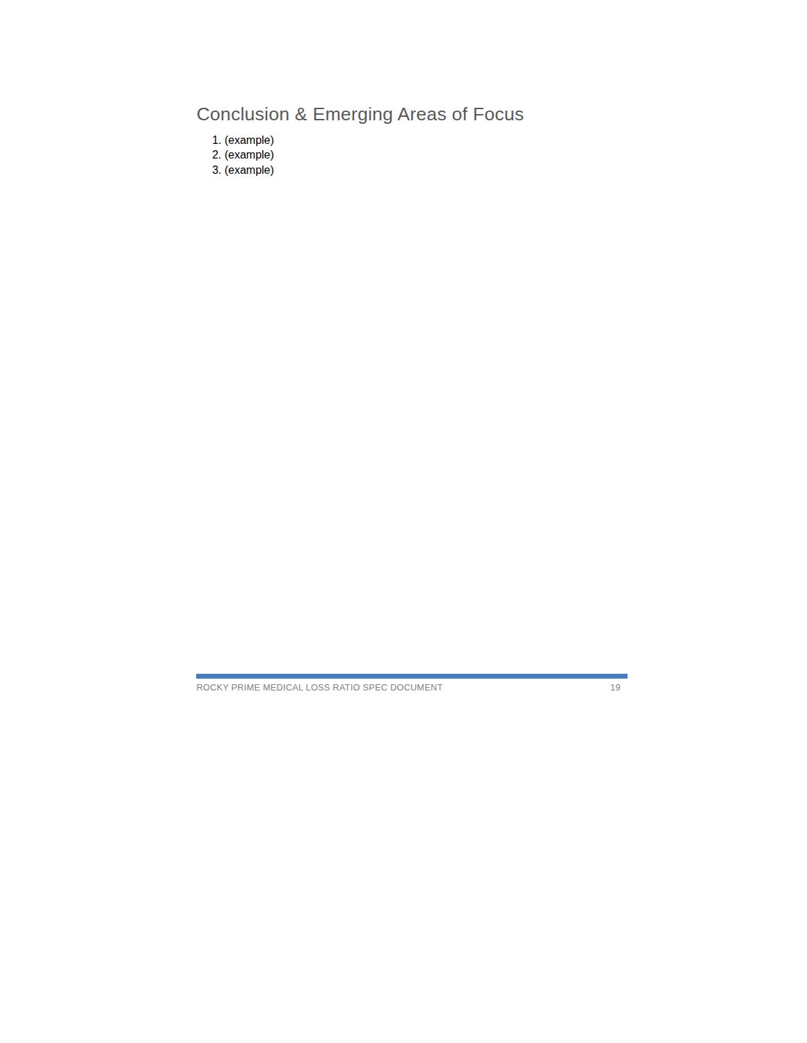Conclusion & Emerging Areas of Focus
(example)
(example)
(example)
Rocky Prime Medical Loss Ratio Spec Document 19